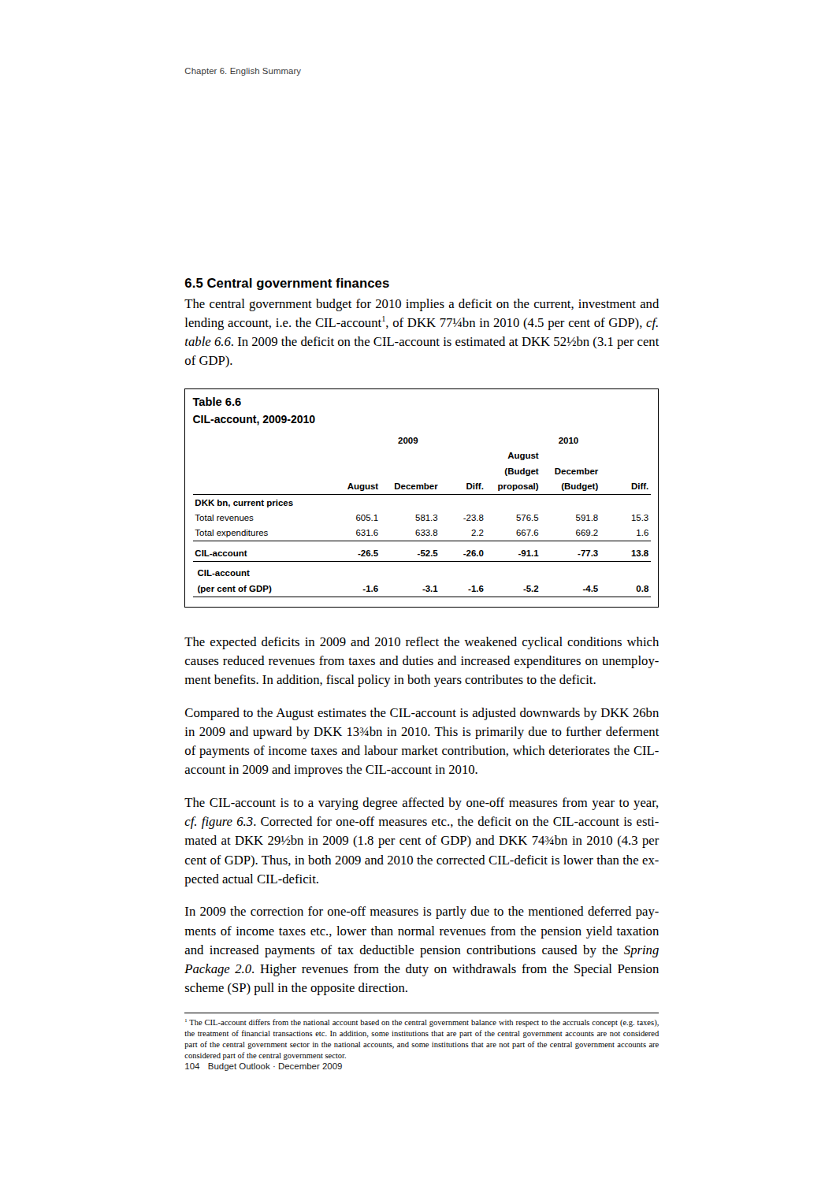Chapter 6. English Summary
6.5 Central government finances
The central government budget for 2010 implies a deficit on the current, investment and lending account, i.e. the CIL-account1, of DKK 77¼bn in 2010 (4.5 per cent of GDP), cf. table 6.6. In 2009 the deficit on the CIL-account is estimated at DKK 52½bn (3.1 per cent of GDP).
Table 6.6
CIL-account, 2009-2010
| | 2009 | 2010 |
| | | | | August | | |
| | | | | (Budget | December | |
| | August | December | Diff. | proposal) | (Budget) | Diff. |
| DKK bn, current prices | | | | | | |
| Total revenues | 605.1 | 581.3 | -23.8 | 576.5 | 591.8 | 15.3 |
| Total expenditures | 631.6 | 633.8 | 2.2 | 667.6 | 669.2 | 1.6 |
| CIL-account | -26.5 | -52.5 | -26.0 | -91.1 | -77.3 | 13.8 |
| CIL-account | | | | | | |
| (per cent of GDP) | -1.6 | -3.1 | -1.6 | -5.2 | -4.5 | 0.8 |
The expected deficits in 2009 and 2010 reflect the weakened cyclical conditions which causes reduced revenues from taxes and duties and increased expenditures on unemployment benefits. In addition, fiscal policy in both years contributes to the deficit.
Compared to the August estimates the CIL-account is adjusted downwards by DKK 26bn in 2009 and upward by DKK 13¾bn in 2010. This is primarily due to further deferment of payments of income taxes and labour market contribution, which deteriorates the CIL-account in 2009 and improves the CIL-account in 2010.
The CIL-account is to a varying degree affected by one-off measures from year to year, cf. figure 6.3. Corrected for one-off measures etc., the deficit on the CIL-account is estimated at DKK 29½bn in 2009 (1.8 per cent of GDP) and DKK 74¾bn in 2010 (4.3 per cent of GDP). Thus, in both 2009 and 2010 the corrected CIL-deficit is lower than the expected actual CIL-deficit.
In 2009 the correction for one-off measures is partly due to the mentioned deferred payments of income taxes etc., lower than normal revenues from the pension yield taxation and increased payments of tax deductible pension contributions caused by the Spring Package 2.0. Higher revenues from the duty on withdrawals from the Special Pension scheme (SP) pull in the opposite direction.
1 The CIL-account differs from the national account based on the central government balance with respect to the accruals concept (e.g. taxes), the treatment of financial transactions etc. In addition, some institutions that are part of the central government accounts are not considered part of the central government sector in the national accounts, and some institutions that are not part of the central government accounts are considered part of the central government sector.
104 Budget Outlook · December 2009